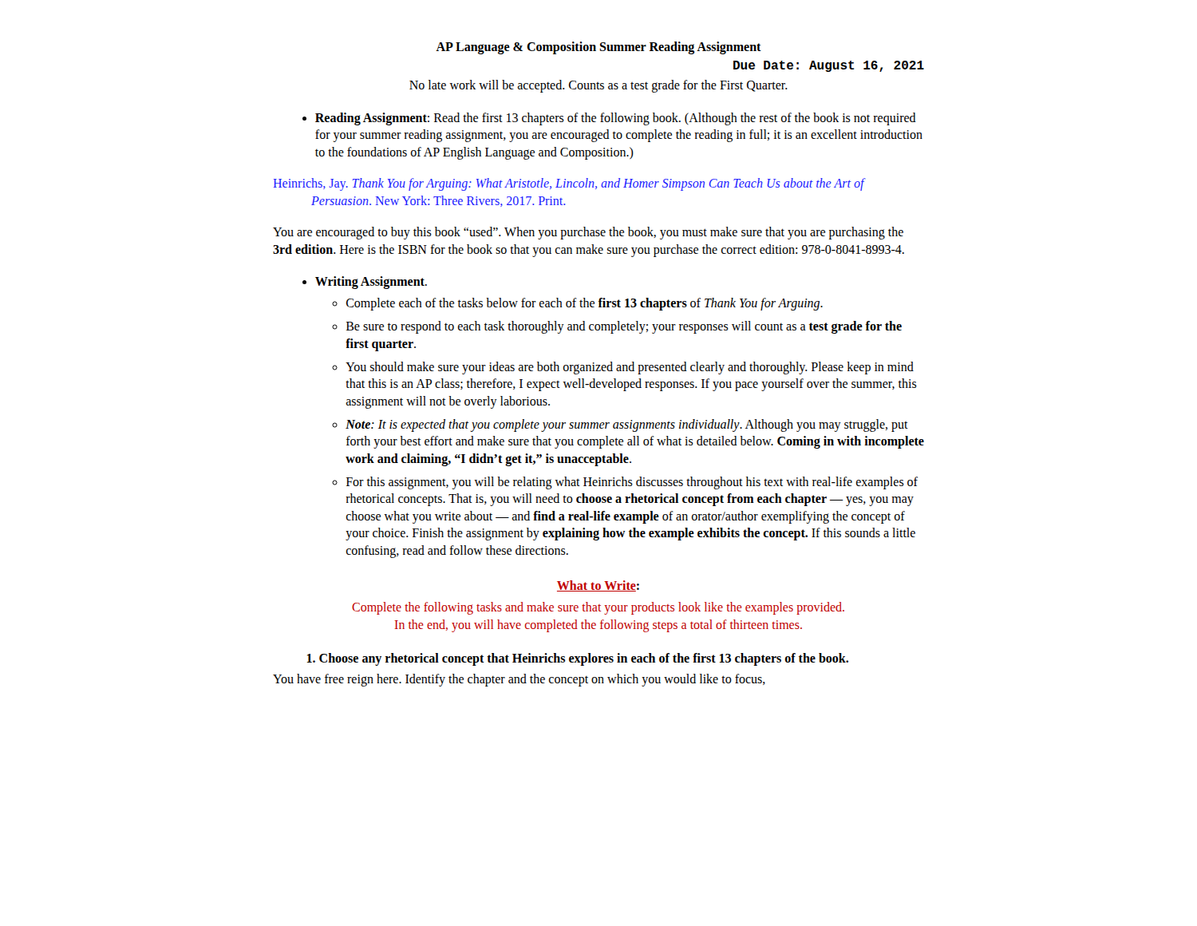AP Language & Composition Summer Reading Assignment
Due Date: August 16, 2021
No late work will be accepted. Counts as a test grade for the First Quarter.
Reading Assignment: Read the first 13 chapters of the following book. (Although the rest of the book is not required for your summer reading assignment, you are encouraged to complete the reading in full; it is an excellent introduction to the foundations of AP English Language and Composition.)
Heinrichs, Jay. Thank You for Arguing: What Aristotle, Lincoln, and Homer Simpson Can Teach Us about the Art of Persuasion. New York: Three Rivers, 2017. Print.
You are encouraged to buy this book “used”. When you purchase the book, you must make sure that you are purchasing the 3rd edition. Here is the ISBN for the book so that you can make sure you purchase the correct edition: 978-0-8041-8993-4.
Writing Assignment.
Complete each of the tasks below for each of the first 13 chapters of Thank You for Arguing.
Be sure to respond to each task thoroughly and completely; your responses will count as a test grade for the first quarter.
You should make sure your ideas are both organized and presented clearly and thoroughly. Please keep in mind that this is an AP class; therefore, I expect well-developed responses. If you pace yourself over the summer, this assignment will not be overly laborious.
Note: It is expected that you complete your summer assignments individually. Although you may struggle, put forth your best effort and make sure that you complete all of what is detailed below. Coming in with incomplete work and claiming, “I didn’t get it,” is unacceptable.
For this assignment, you will be relating what Heinrichs discusses throughout his text with real-life examples of rhetorical concepts. That is, you will need to choose a rhetorical concept from each chapter — yes, you may choose what you write about — and find a real-life example of an orator/author exemplifying the concept of your choice. Finish the assignment by explaining how the example exhibits the concept. If this sounds a little confusing, read and follow these directions.
What to Write
:
Complete the following tasks and make sure that your products look like the examples provided.
In the end, you will have completed the following steps a total of thirteen times.
Choose any rhetorical concept that Heinrichs explores in each of the first 13 chapters of the book.
You have free reign here. Identify the chapter and the concept on which you would like to focus,